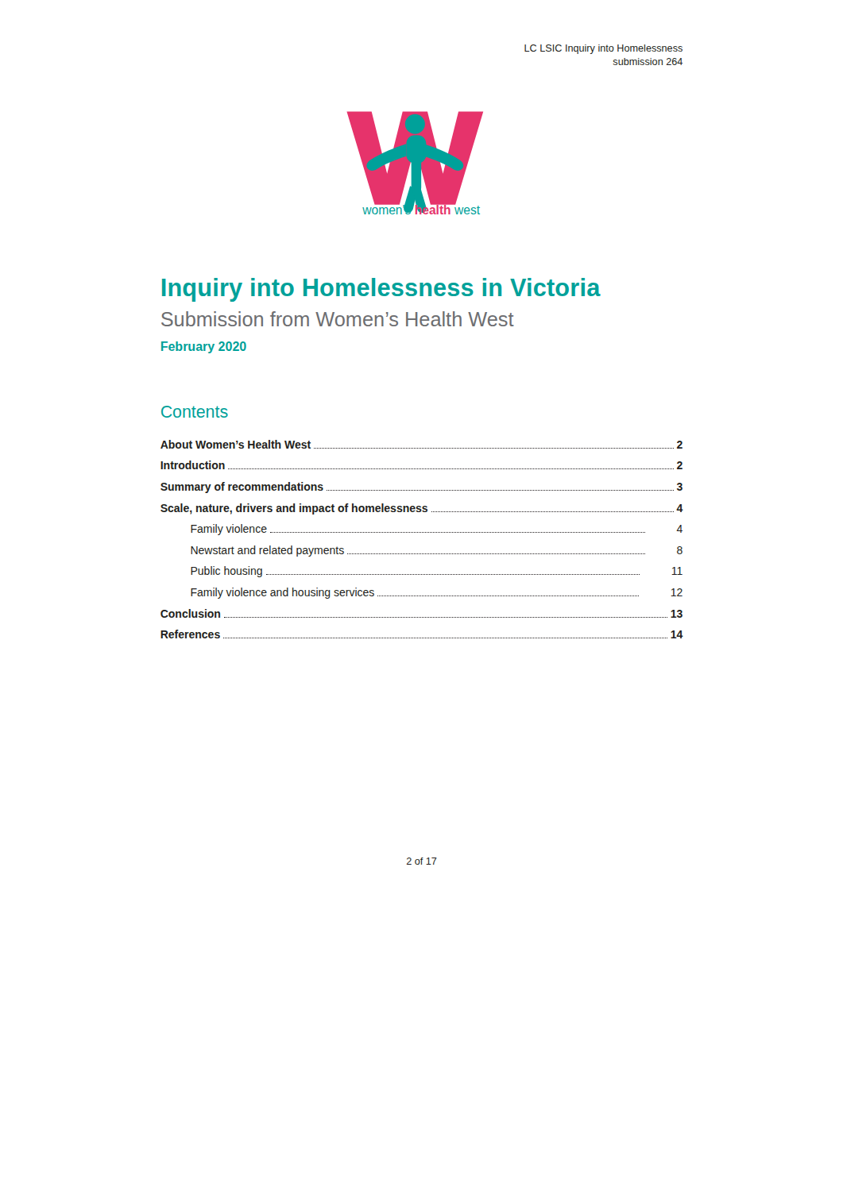LC LSIC Inquiry into Homelessness
submission 264
women's health west
Inquiry into Homelessness in Victoria
Submission from Women’s Health West
February 2020
Contents
About Women’s Health West 2 Introduction 2 Summary of recommendations 3 Scale, nature, drivers and impact of homelessness 4 Family violence 4 Newstart and related payments 8 Public housing 11 Family violence and housing services 12 Conclusion 13 References 14
2 of 17